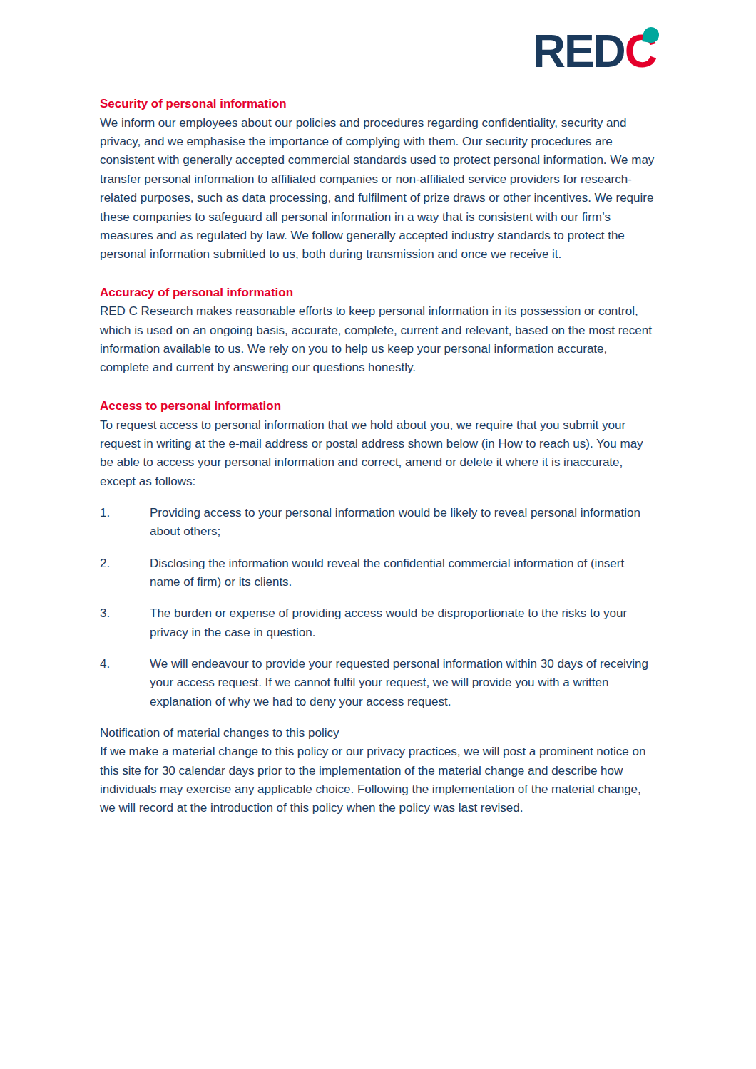REDC
Security of personal information
We inform our employees about our policies and procedures regarding confidentiality, security and privacy, and we emphasise the importance of complying with them. Our security procedures are consistent with generally accepted commercial standards used to protect personal information. We may transfer personal information to affiliated companies or non-affiliated service providers for research-related purposes, such as data processing, and fulfilment of prize draws or other incentives. We require these companies to safeguard all personal information in a way that is consistent with our firm’s measures and as regulated by law. We follow generally accepted industry standards to protect the personal information submitted to us, both during transmission and once we receive it.
Accuracy of personal information
RED C Research makes reasonable efforts to keep personal information in its possession or control, which is used on an ongoing basis, accurate, complete, current and relevant, based on the most recent information available to us. We rely on you to help us keep your personal information accurate, complete and current by answering our questions honestly.
Access to personal information
To request access to personal information that we hold about you, we require that you submit your request in writing at the e-mail address or postal address shown below (in How to reach us). You may be able to access your personal information and correct, amend or delete it where it is inaccurate, except as follows:
Providing access to your personal information would be likely to reveal personal information about others;
Disclosing the information would reveal the confidential commercial information of (insert name of firm) or its clients.
The burden or expense of providing access would be disproportionate to the risks to your privacy in the case in question.
We will endeavour to provide your requested personal information within 30 days of receiving your access request. If we cannot fulfil your request, we will provide you with a written explanation of why we had to deny your access request.
Notification of material changes to this policy
If we make a material change to this policy or our privacy practices, we will post a prominent notice on this site for 30 calendar days prior to the implementation of the material change and describe how individuals may exercise any applicable choice. Following the implementation of the material change, we will record at the introduction of this policy when the policy was last revised.